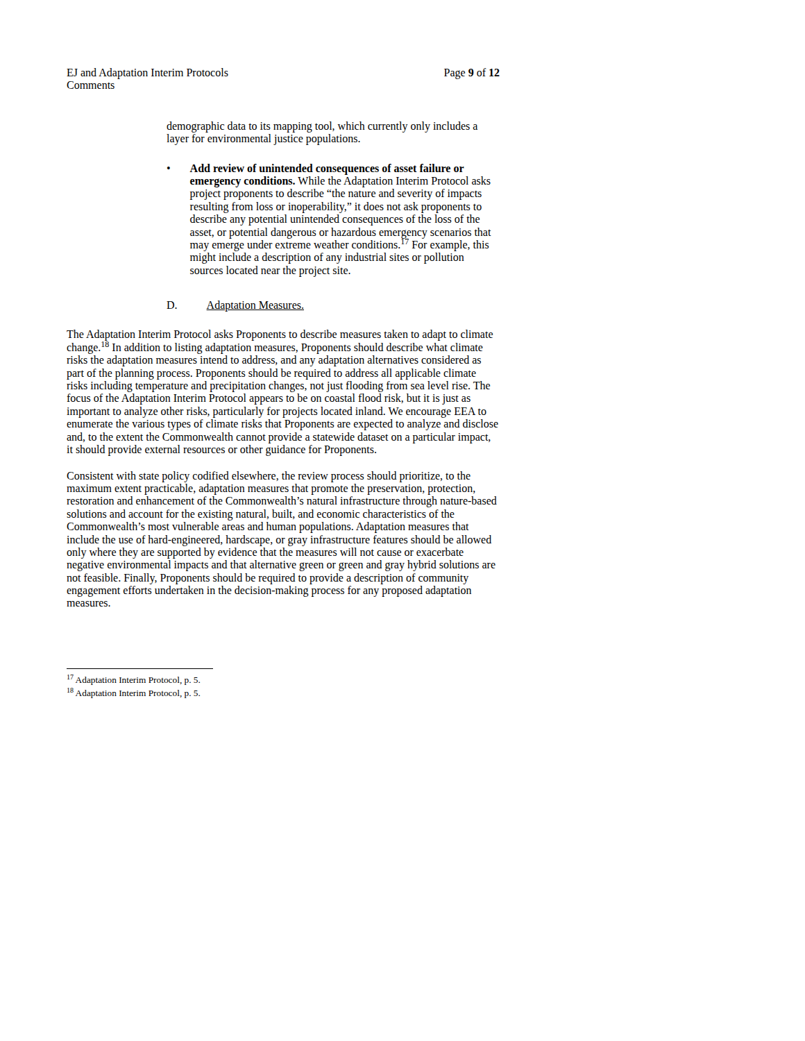EJ and Adaptation Interim Protocols
Comments
Page 9 of 12
demographic data to its mapping tool, which currently only includes a layer for environmental justice populations.
Add review of unintended consequences of asset failure or emergency conditions. While the Adaptation Interim Protocol asks project proponents to describe “the nature and severity of impacts resulting from loss or inoperability,” it does not ask proponents to describe any potential unintended consequences of the loss of the asset, or potential dangerous or hazardous emergency scenarios that may emerge under extreme weather conditions.17 For example, this might include a description of any industrial sites or pollution sources located near the project site.
D. Adaptation Measures.
The Adaptation Interim Protocol asks Proponents to describe measures taken to adapt to climate change.18 In addition to listing adaptation measures, Proponents should describe what climate risks the adaptation measures intend to address, and any adaptation alternatives considered as part of the planning process. Proponents should be required to address all applicable climate risks including temperature and precipitation changes, not just flooding from sea level rise. The focus of the Adaptation Interim Protocol appears to be on coastal flood risk, but it is just as important to analyze other risks, particularly for projects located inland. We encourage EEA to enumerate the various types of climate risks that Proponents are expected to analyze and disclose and, to the extent the Commonwealth cannot provide a statewide dataset on a particular impact, it should provide external resources or other guidance for Proponents.
Consistent with state policy codified elsewhere, the review process should prioritize, to the maximum extent practicable, adaptation measures that promote the preservation, protection, restoration and enhancement of the Commonwealth’s natural infrastructure through nature-based solutions and account for the existing natural, built, and economic characteristics of the Commonwealth’s most vulnerable areas and human populations. Adaptation measures that include the use of hard-engineered, hardscape, or gray infrastructure features should be allowed only where they are supported by evidence that the measures will not cause or exacerbate negative environmental impacts and that alternative green or green and gray hybrid solutions are not feasible. Finally, Proponents should be required to provide a description of community engagement efforts undertaken in the decision-making process for any proposed adaptation measures.
17 Adaptation Interim Protocol, p. 5.
18 Adaptation Interim Protocol, p. 5.